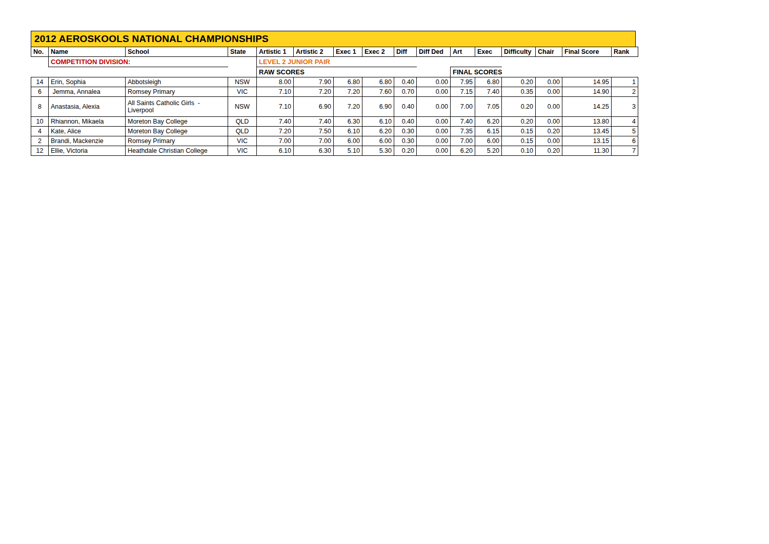2012 AEROSKOOLS NATIONAL CHAMPIONSHIPS
| | COMPETITION DIVISION: | | LEVEL 2 JUNIOR PAIR | | | | | | | | |
| | | | | RAW SCORES | | FINAL SCORES | | | | |
| No. | Name | School | State | Artistic 1 | Artistic 2 | Exec 1 | Exec 2 | Diff | Diff Ded | Art | Exec | Difficulty | Chair | Final Score | Rank |
| 14 | Erin, Sophia | Abbotsleigh | NSW | 8.00 | 7.90 | 6.80 | 6.80 | 0.40 | 0.00 | 7.95 | 6.80 | 0.20 | 0.00 | 14.95 | 1 |
| 6 | Jemma, Annalea | Romsey Primary | VIC | 7.10 | 7.20 | 7.20 | 7.60 | 0.70 | 0.00 | 7.15 | 7.40 | 0.35 | 0.00 | 14.90 | 2 |
| 8 | Anastasia, Alexia | All Saints Catholic Girls - Liverpool | NSW | 7.10 | 6.90 | 7.20 | 6.90 | 0.40 | 0.00 | 7.00 | 7.05 | 0.20 | 0.00 | 14.25 | 3 |
| 10 | Rhiannon, Mikaela | Moreton Bay College | QLD | 7.40 | 7.40 | 6.30 | 6.10 | 0.40 | 0.00 | 7.40 | 6.20 | 0.20 | 0.00 | 13.80 | 4 |
| 4 | Kate, Alice | Moreton Bay College | QLD | 7.20 | 7.50 | 6.10 | 6.20 | 0.30 | 0.00 | 7.35 | 6.15 | 0.15 | 0.20 | 13.45 | 5 |
| 2 | Brandi, Mackenzie | Romsey Primary | VIC | 7.00 | 7.00 | 6.00 | 6.00 | 0.30 | 0.00 | 7.00 | 6.00 | 0.15 | 0.00 | 13.15 | 6 |
| 12 | Ellie, Victoria | Heathdale Christian College | VIC | 6.10 | 6.30 | 5.10 | 5.30 | 0.20 | 0.00 | 6.20 | 5.20 | 0.10 | 0.20 | 11.30 | 7 |